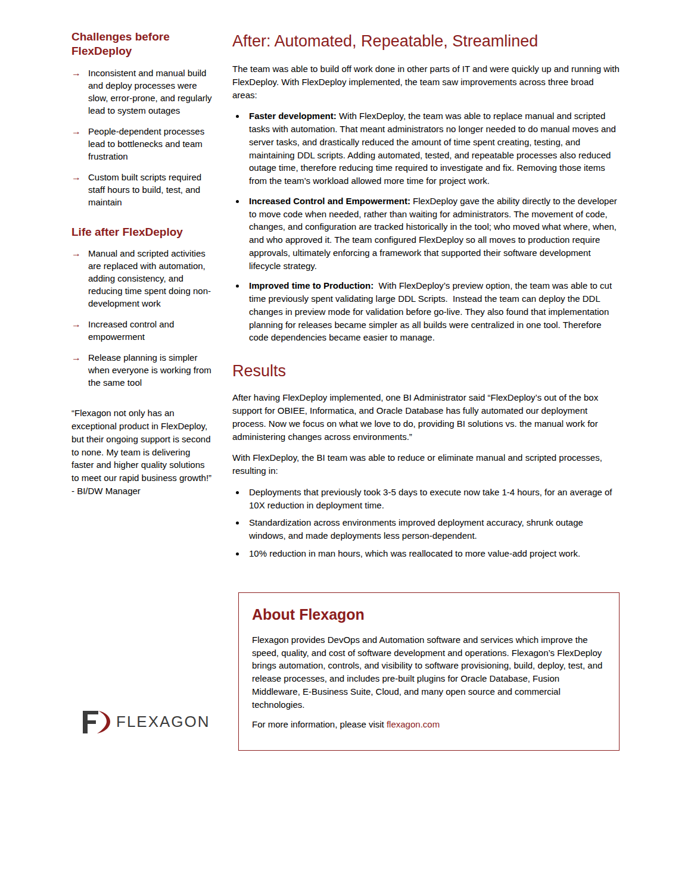Challenges before FlexDeploy
Inconsistent and manual build and deploy processes were slow, error-prone, and regularly lead to system outages
People-dependent processes lead to bottlenecks and team frustration
Custom built scripts required staff hours to build, test, and maintain
Life after FlexDeploy
Manual and scripted activities are replaced with automation, adding consistency, and reducing time spent doing non-development work
Increased control and empowerment
Release planning is simpler when everyone is working from the same tool
“Flexagon not only has an exceptional product in FlexDeploy, but their ongoing support is second to none. My team is delivering faster and higher quality solutions to meet our rapid business growth!” - BI/DW Manager
After: Automated, Repeatable, Streamlined
The team was able to build off work done in other parts of IT and were quickly up and running with FlexDeploy. With FlexDeploy implemented, the team saw improvements across three broad areas:
Faster development: With FlexDeploy, the team was able to replace manual and scripted tasks with automation. That meant administrators no longer needed to do manual moves and server tasks, and drastically reduced the amount of time spent creating, testing, and maintaining DDL scripts. Adding automated, tested, and repeatable processes also reduced outage time, therefore reducing time required to investigate and fix. Removing those items from the team’s workload allowed more time for project work.
Increased Control and Empowerment: FlexDeploy gave the ability directly to the developer to move code when needed, rather than waiting for administrators. The movement of code, changes, and configuration are tracked historically in the tool; who moved what where, when, and who approved it. The team configured FlexDeploy so all moves to production require approvals, ultimately enforcing a framework that supported their software development lifecycle strategy.
Improved time to Production: With FlexDeploy’s preview option, the team was able to cut time previously spent validating large DDL Scripts. Instead the team can deploy the DDL changes in preview mode for validation before go-live. They also found that implementation planning for releases became simpler as all builds were centralized in one tool. Therefore code dependencies became easier to manage.
Results
After having FlexDeploy implemented, one BI Administrator said “FlexDeploy’s out of the box support for OBIEE, Informatica, and Oracle Database has fully automated our deployment process. Now we focus on what we love to do, providing BI solutions vs. the manual work for administering changes across environments.”
With FlexDeploy, the BI team was able to reduce or eliminate manual and scripted processes, resulting in:
Deployments that previously took 3-5 days to execute now take 1-4 hours, for an average of 10X reduction in deployment time.
Standardization across environments improved deployment accuracy, shrunk outage windows, and made deployments less person-dependent.
10% reduction in man hours, which was reallocated to more value-add project work.
About Flexagon
Flexagon provides DevOps and Automation software and services which improve the speed, quality, and cost of software development and operations. Flexagon’s FlexDeploy brings automation, controls, and visibility to software provisioning, build, deploy, test, and release processes, and includes pre-built plugins for Oracle Database, Fusion Middleware, E-Business Suite, Cloud, and many open source and commercial technologies.
For more information, please visit flexagon.com
FLEXAGON